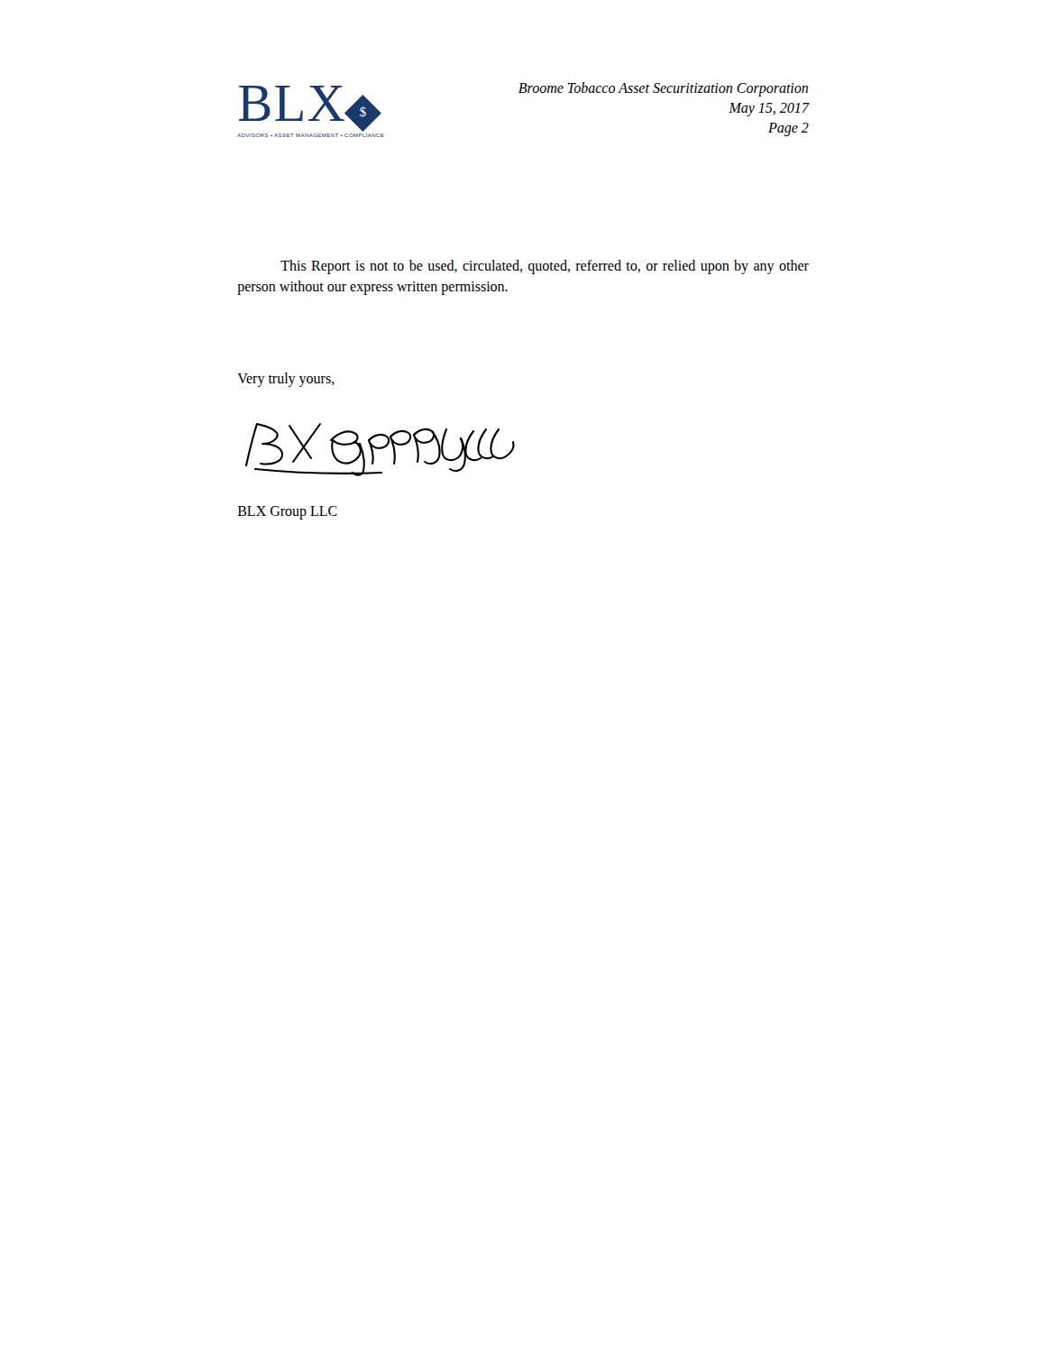BLX$
ADVISORS • ASSET MANAGEMENT • COMPLIANCE
Broome Tobacco Asset Securitization Corporation
May 15, 2017
Page 2
This Report is not to be used, circulated, quoted, referred to, or relied upon by any other person without our express written permission.
Very truly yours,
BLX Group LLC